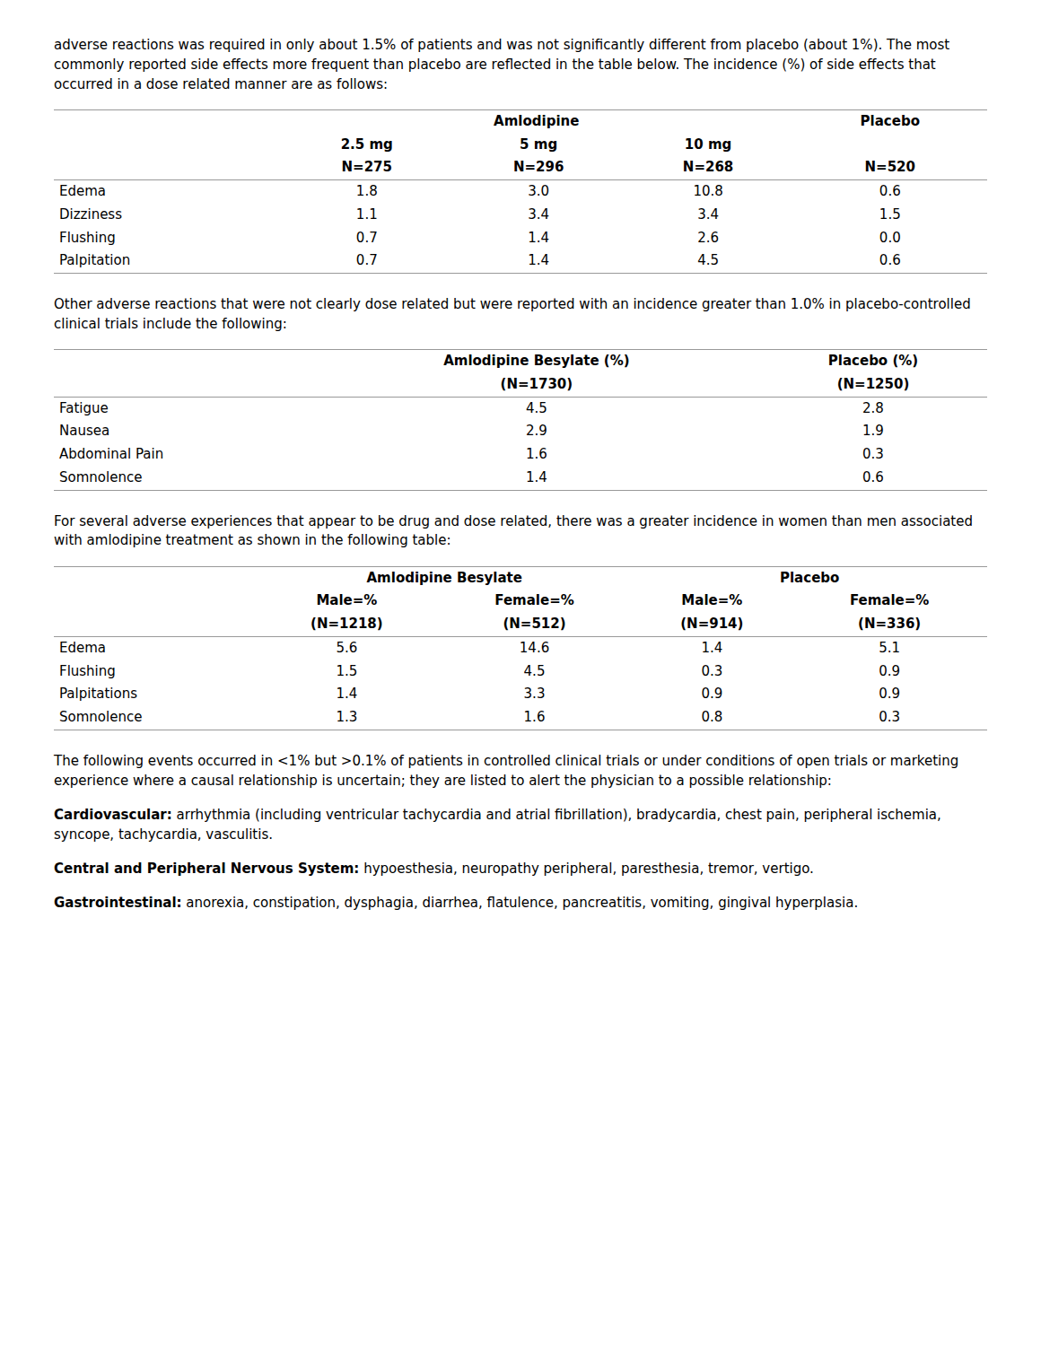adverse reactions was required in only about 1.5% of patients and was not significantly different from placebo (about 1%). The most commonly reported side effects more frequent than placebo are reflected in the table below. The incidence (%) of side effects that occurred in a dose related manner are as follows:
| | Amlodipine | Placebo |
| --- | --- | --- |
| | 2.5 mg | 5 mg | 10 mg | |
| | N=275 | N=296 | N=268 | N=520 |
| Edema | 1.8 | 3.0 | 10.8 | 0.6 |
| Dizziness | 1.1 | 3.4 | 3.4 | 1.5 |
| Flushing | 0.7 | 1.4 | 2.6 | 0.0 |
| Palpitation | 0.7 | 1.4 | 4.5 | 0.6 |
Other adverse reactions that were not clearly dose related but were reported with an incidence greater than 1.0% in placebo-controlled clinical trials include the following:
| | Amlodipine Besylate (%) | Placebo (%) |
| --- | --- | --- |
| | (N=1730) | (N=1250) |
| Fatigue | 4.5 | 2.8 |
| Nausea | 2.9 | 1.9 |
| Abdominal Pain | 1.6 | 0.3 |
| Somnolence | 1.4 | 0.6 |
For several adverse experiences that appear to be drug and dose related, there was a greater incidence in women than men associated with amlodipine treatment as shown in the following table:
| | Amlodipine Besylate | Placebo |
| --- | --- | --- |
| | Male=% | Female=% | Male=% | Female=% |
| | (N=1218) | (N=512) | (N=914) | (N=336) |
| Edema | 5.6 | 14.6 | 1.4 | 5.1 |
| Flushing | 1.5 | 4.5 | 0.3 | 0.9 |
| Palpitations | 1.4 | 3.3 | 0.9 | 0.9 |
| Somnolence | 1.3 | 1.6 | 0.8 | 0.3 |
The following events occurred in <1% but >0.1% of patients in controlled clinical trials or under conditions of open trials or marketing experience where a causal relationship is uncertain; they are listed to alert the physician to a possible relationship:
Cardiovascular: arrhythmia (including ventricular tachycardia and atrial fibrillation), bradycardia, chest pain, peripheral ischemia, syncope, tachycardia, vasculitis.
Central and Peripheral Nervous System: hypoesthesia, neuropathy peripheral, paresthesia, tremor, vertigo.
Gastrointestinal: anorexia, constipation, dysphagia, diarrhea, flatulence, pancreatitis, vomiting, gingival hyperplasia.